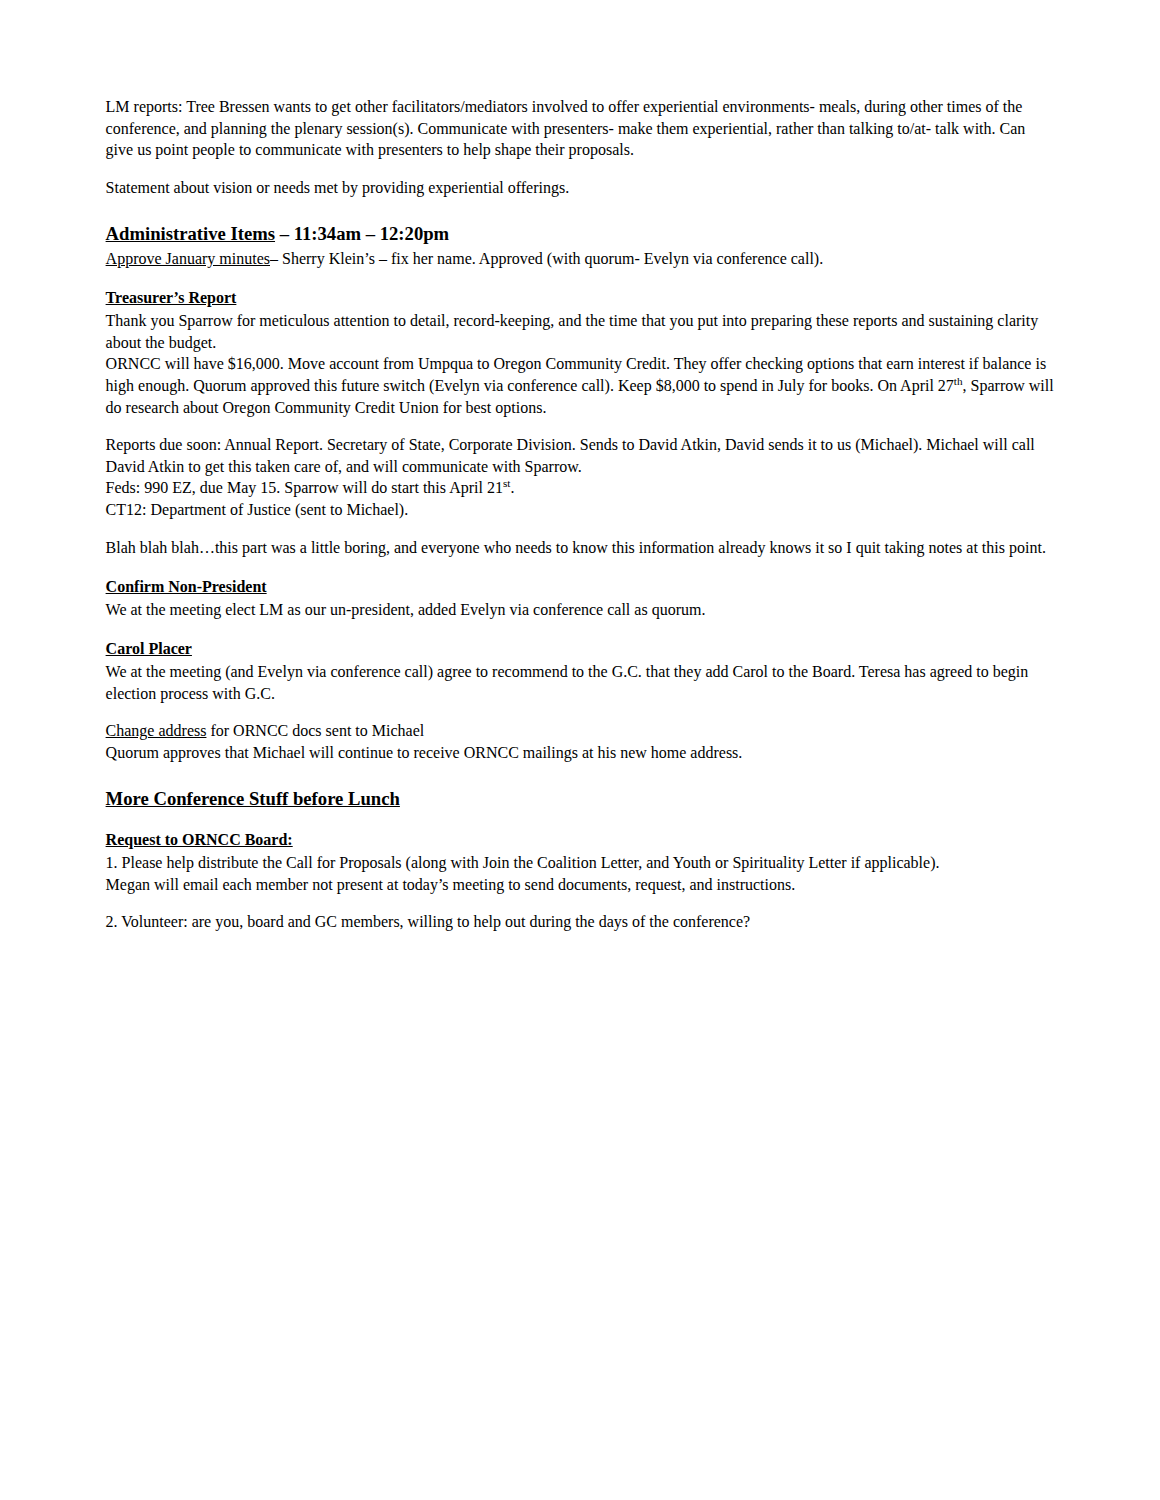LM reports: Tree Bressen wants to get other facilitators/mediators involved to offer experiential environments- meals, during other times of the conference, and planning the plenary session(s). Communicate with presenters- make them experiential, rather than talking to/at- talk with. Can give us point people to communicate with presenters to help shape their proposals.
Statement about vision or needs met by providing experiential offerings.
Administrative Items – 11:34am – 12:20pm
Approve January minutes– Sherry Klein’s – fix her name. Approved (with quorum- Evelyn via conference call).
Treasurer’s Report
Thank you Sparrow for meticulous attention to detail, record-keeping, and the time that you put into preparing these reports and sustaining clarity about the budget.
ORNCC will have $16,000. Move account from Umpqua to Oregon Community Credit. They offer checking options that earn interest if balance is high enough. Quorum approved this future switch (Evelyn via conference call). Keep $8,000 to spend in July for books. On April 27th, Sparrow will do research about Oregon Community Credit Union for best options.
Reports due soon: Annual Report. Secretary of State, Corporate Division. Sends to David Atkin, David sends it to us (Michael). Michael will call David Atkin to get this taken care of, and will communicate with Sparrow.
Feds: 990 EZ, due May 15. Sparrow will do start this April 21st.
CT12: Department of Justice (sent to Michael).
Blah blah blah…this part was a little boring, and everyone who needs to know this information already knows it so I quit taking notes at this point.
Confirm Non-President
We at the meeting elect LM as our un-president, added Evelyn via conference call as quorum.
Carol Placer
We at the meeting (and Evelyn via conference call) agree to recommend to the G.C. that they add Carol to the Board. Teresa has agreed to begin election process with G.C.
Change address for ORNCC docs sent to Michael
Quorum approves that Michael will continue to receive ORNCC mailings at his new home address.
More Conference Stuff before Lunch
Request to ORNCC Board:
1. Please help distribute the Call for Proposals (along with Join the Coalition Letter, and Youth or Spirituality Letter if applicable).
Megan will email each member not present at today’s meeting to send documents, request, and instructions.
2. Volunteer: are you, board and GC members, willing to help out during the days of the conference?